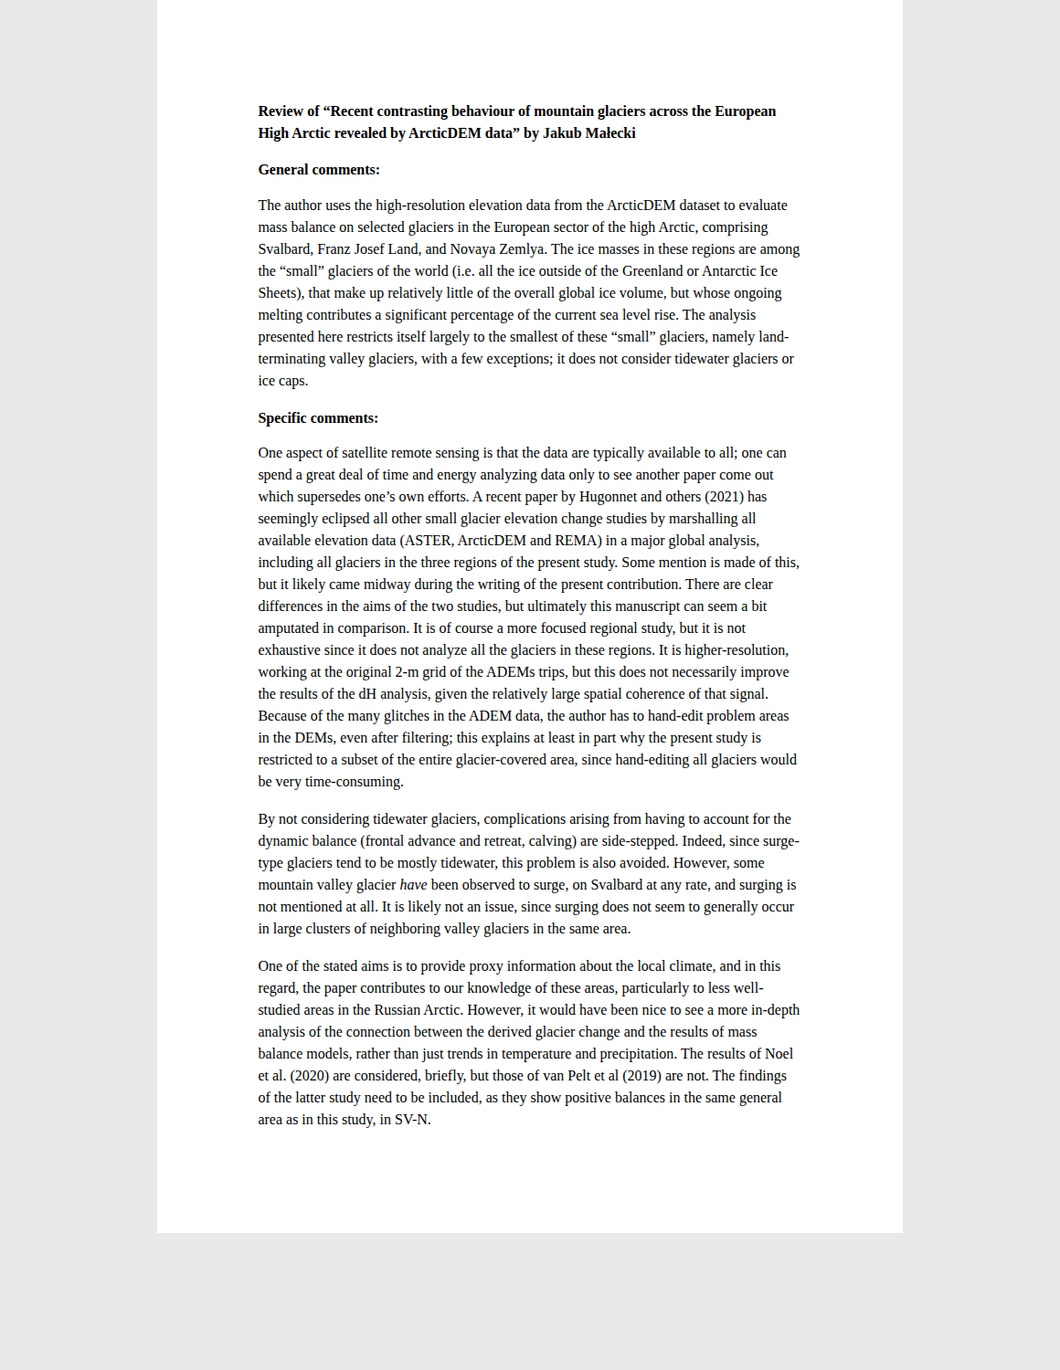Review of “Recent contrasting behaviour of mountain glaciers across the European High Arctic revealed by ArcticDEM data” by Jakub Małecki
General comments:
The author uses the high-resolution elevation data from the ArcticDEM dataset to evaluate mass balance on selected glaciers in the European sector of the high Arctic, comprising Svalbard, Franz Josef Land, and Novaya Zemlya. The ice masses in these regions are among the “small” glaciers of the world (i.e. all the ice outside of the Greenland or Antarctic Ice Sheets), that make up relatively little of the overall global ice volume, but whose ongoing melting contributes a significant percentage of the current sea level rise. The analysis presented here restricts itself largely to the smallest of these “small” glaciers, namely land-terminating valley glaciers, with a few exceptions; it does not consider tidewater glaciers or ice caps.
Specific comments:
One aspect of satellite remote sensing is that the data are typically available to all; one can spend a great deal of time and energy analyzing data only to see another paper come out which supersedes one’s own efforts. A recent paper by Hugonnet and others (2021) has seemingly eclipsed all other small glacier elevation change studies by marshalling all available elevation data (ASTER, ArcticDEM and REMA) in a major global analysis, including all glaciers in the three regions of the present study. Some mention is made of this, but it likely came midway during the writing of the present contribution. There are clear differences in the aims of the two studies, but ultimately this manuscript can seem a bit amputated in comparison. It is of course a more focused regional study, but it is not exhaustive since it does not analyze all the glaciers in these regions. It is higher-resolution, working at the original 2-m grid of the ADEMs trips, but this does not necessarily improve the results of the dH analysis, given the relatively large spatial coherence of that signal. Because of the many glitches in the ADEM data, the author has to hand-edit problem areas in the DEMs, even after filtering; this explains at least in part why the present study is restricted to a subset of the entire glacier-covered area, since hand-editing all glaciers would be very time-consuming.
By not considering tidewater glaciers, complications arising from having to account for the dynamic balance (frontal advance and retreat, calving) are side-stepped. Indeed, since surge-type glaciers tend to be mostly tidewater, this problem is also avoided. However, some mountain valley glacier have been observed to surge, on Svalbard at any rate, and surging is not mentioned at all. It is likely not an issue, since surging does not seem to generally occur in large clusters of neighboring valley glaciers in the same area.
One of the stated aims is to provide proxy information about the local climate, and in this regard, the paper contributes to our knowledge of these areas, particularly to less well-studied areas in the Russian Arctic. However, it would have been nice to see a more in-depth analysis of the connection between the derived glacier change and the results of mass balance models, rather than just trends in temperature and precipitation. The results of Noel et al. (2020) are considered, briefly, but those of van Pelt et al (2019) are not. The findings of the latter study need to be included, as they show positive balances in the same general area as in this study, in SV-N.